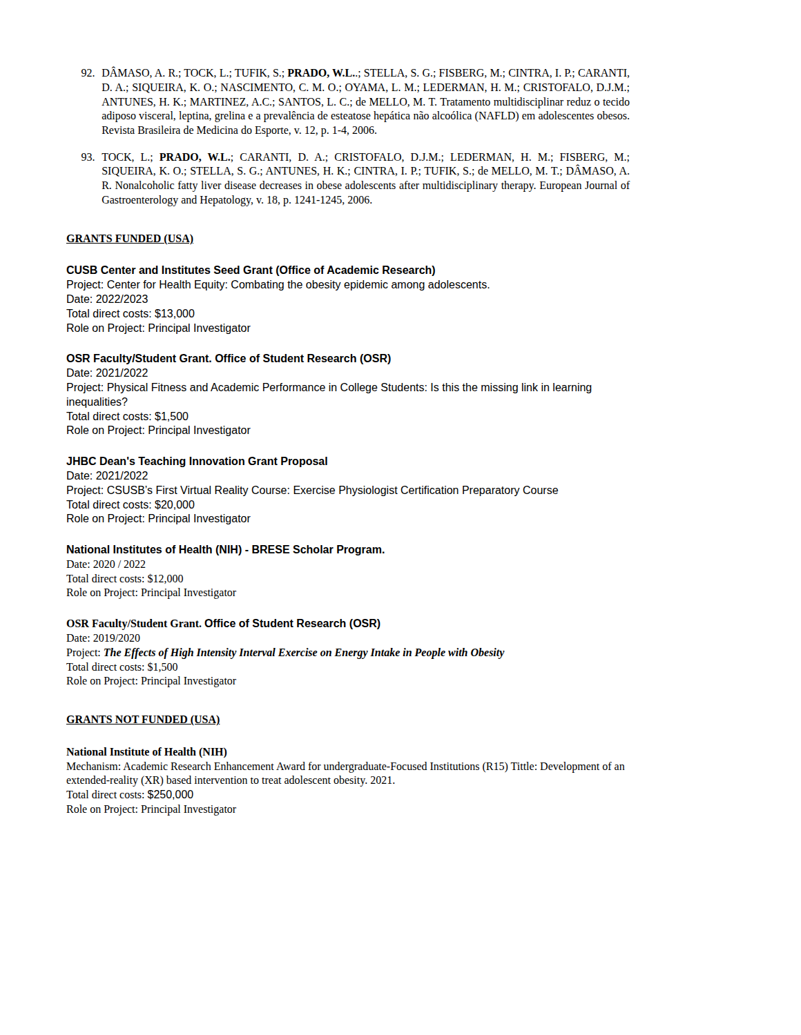92. DÂMASO, A. R.; TOCK, L.; TUFIK, S.; PRADO, W.L..; STELLA, S. G.; FISBERG, M.; CINTRA, I. P.; CARANTI, D. A.; SIQUEIRA, K. O.; NASCIMENTO, C. M. O.; OYAMA, L. M.; LEDERMAN, H. M.; CRISTOFALO, D.J.M.; ANTUNES, H. K.; MARTINEZ, A.C.; SANTOS, L. C.; de MELLO, M. T. Tratamento multidisciplinar reduz o tecido adiposo visceral, leptina, grelina e a prevalência de esteatose hepática não alcoólica (NAFLD) em adolescentes obesos. Revista Brasileira de Medicina do Esporte, v. 12, p. 1-4, 2006.
93. TOCK, L.; PRADO, W.L.; CARANTI, D. A.; CRISTOFALO, D.J.M.; LEDERMAN, H. M.; FISBERG, M.; SIQUEIRA, K. O.; STELLA, S. G.; ANTUNES, H. K.; CINTRA, I. P.; TUFIK, S.; de MELLO, M. T.; DÂMASO, A. R. Nonalcoholic fatty liver disease decreases in obese adolescents after multidisciplinary therapy. European Journal of Gastroenterology and Hepatology, v. 18, p. 1241-1245, 2006.
GRANTS FUNDED (USA)
CUSB Center and Institutes Seed Grant (Office of Academic Research)
Project: Center for Health Equity: Combating the obesity epidemic among adolescents.
Date: 2022/2023
Total direct costs: $13,000
Role on Project: Principal Investigator
OSR Faculty/Student Grant. Office of Student Research (OSR)
Date: 2021/2022
Project: Physical Fitness and Academic Performance in College Students: Is this the missing link in learning inequalities?
Total direct costs: $1,500
Role on Project: Principal Investigator
JHBC Dean's Teaching Innovation Grant Proposal
Date: 2021/2022
Project: CSUSB’s First Virtual Reality Course: Exercise Physiologist Certification Preparatory Course
Total direct costs: $20,000
Role on Project: Principal Investigator
National Institutes of Health (NIH) - BRESE Scholar Program.
Date: 2020 / 2022
Total direct costs: $12,000
Role on Project: Principal Investigator
OSR Faculty/Student Grant. Office of Student Research (OSR)
Date: 2019/2020
Project: The Effects of High Intensity Interval Exercise on Energy Intake in People with Obesity
Total direct costs: $1,500
Role on Project: Principal Investigator
GRANTS NOT FUNDED (USA)
National Institute of Health (NIH)
Mechanism: Academic Research Enhancement Award for undergraduate-Focused Institutions (R15) Tittle: Development of an extended-reality (XR) based intervention to treat adolescent obesity. 2021.
Total direct costs: $250,000
Role on Project: Principal Investigator